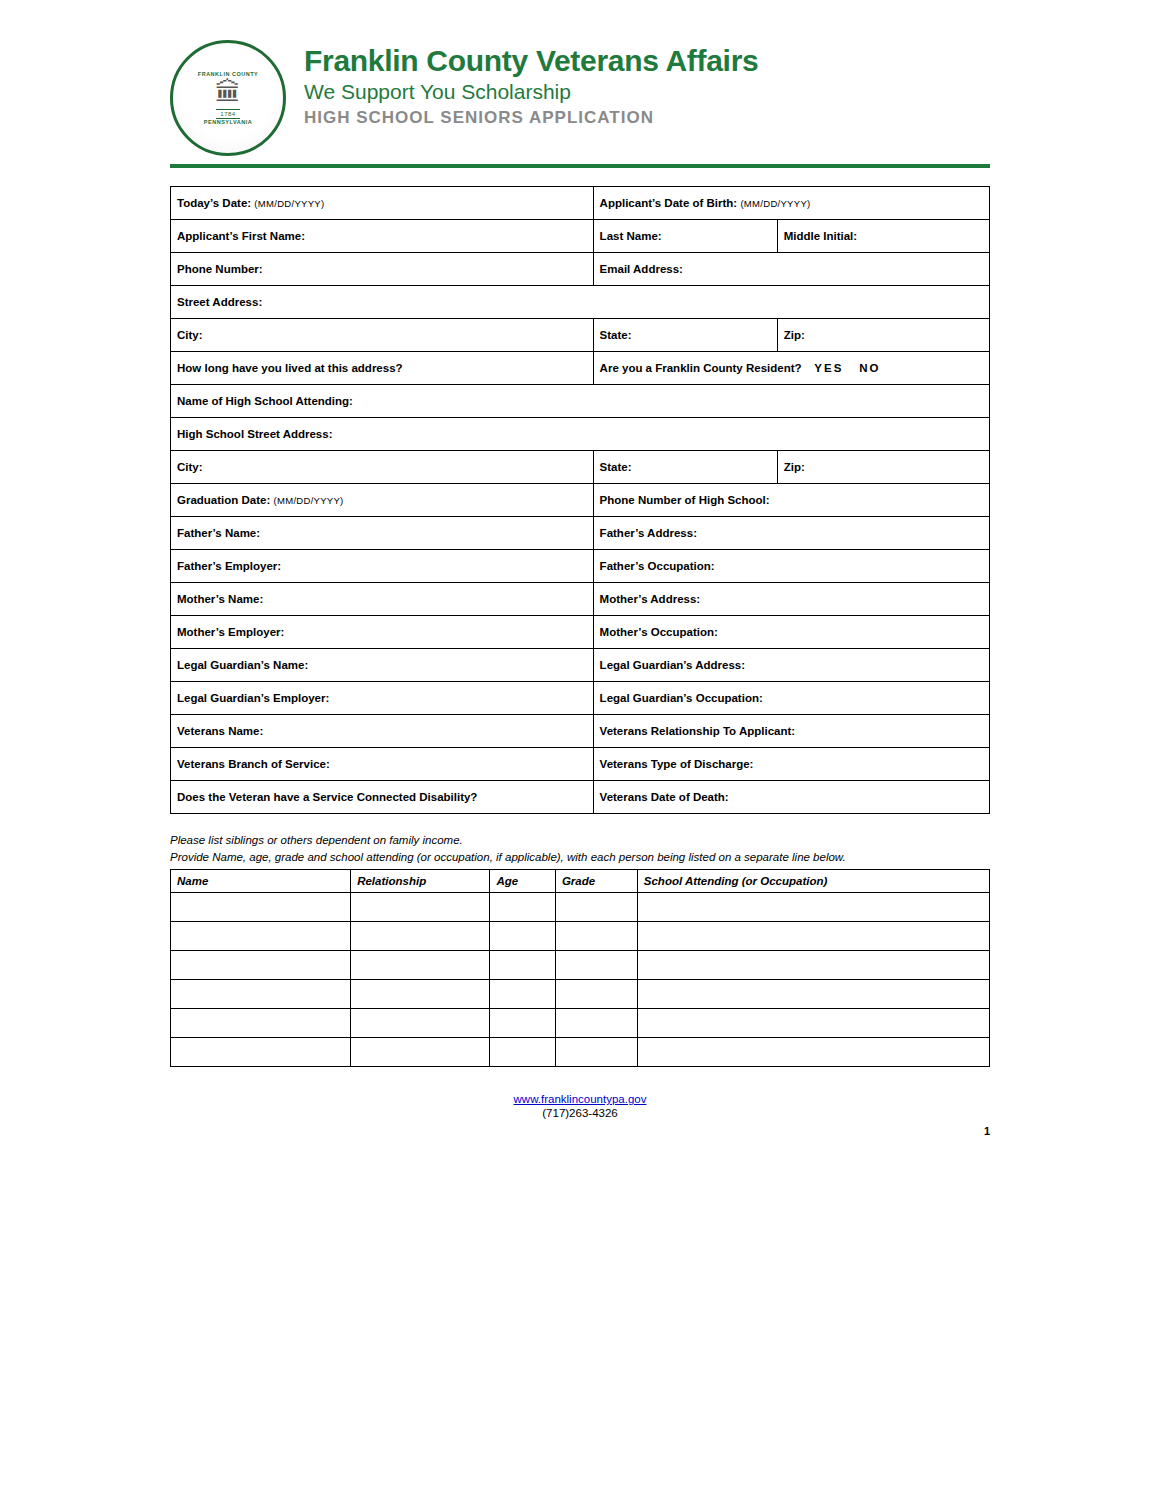Franklin County
🏛
1784
Pennsylvania
Franklin County Veterans Affairs
We Support You Scholarship
HIGH SCHOOL SENIORS APPLICATION
| Today’s Date: (MM/DD/YYYY) | Applicant’s Date of Birth: (MM/DD/YYYY) |
| Applicant’s First Name: | Last Name: | Middle Initial: |
| Phone Number: | Email Address: |
| Street Address: |
| City: | State: | Zip: |
| How long have you lived at this address? | Are you a Franklin County Resident? YES NO |
| Name of High School Attending: |
| High School Street Address: |
| City: | State: | Zip: |
| Graduation Date: (MM/DD/YYYY) | Phone Number of High School: |
| Father’s Name: | Father’s Address: |
| Father’s Employer: | Father’s Occupation: |
| Mother’s Name: | Mother’s Address: |
| Mother’s Employer: | Mother’s Occupation: |
| Legal Guardian’s Name: | Legal Guardian’s Address: |
| Legal Guardian’s Employer: | Legal Guardian’s Occupation: |
| Veterans Name: | Veterans Relationship To Applicant: |
| Veterans Branch of Service: | Veterans Type of Discharge: |
| Does the Veteran have a Service Connected Disability? | Veterans Date of Death: |
Please list siblings or others dependent on family income.
Provide Name, age, grade and school attending (or occupation, if applicable), with each person being listed on a separate line below.
| Name | Relationship | Age | Grade | School Attending (or Occupation) |
| --- | --- | --- | --- | --- |
www.franklincountypa.gov
(717)263-4326
1